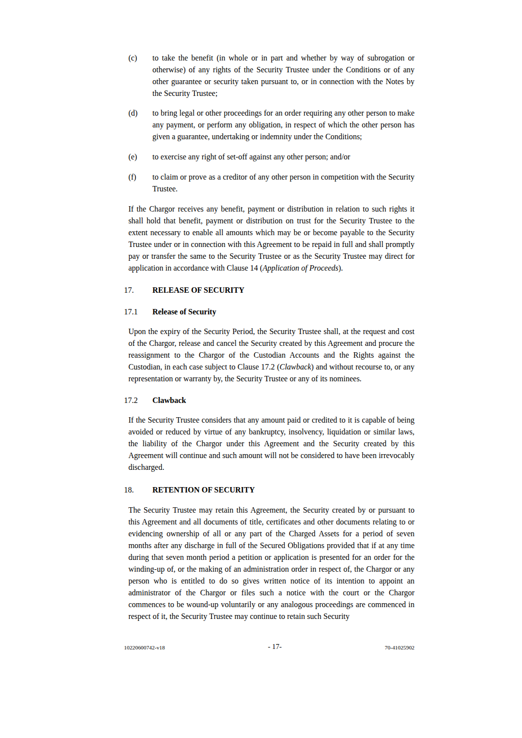(c)
to take the benefit (in whole or in part and whether by way of subrogation or otherwise) of any rights of the Security Trustee under the Conditions or of any other guarantee or security taken pursuant to, or in connection with the Notes by the Security Trustee;
(d)
to bring legal or other proceedings for an order requiring any other person to make any payment, or perform any obligation, in respect of which the other person has given a guarantee, undertaking or indemnity under the Conditions;
(e)
to exercise any right of set-off against any other person; and/or
(f)
to claim or prove as a creditor of any other person in competition with the Security Trustee.
If the Chargor receives any benefit, payment or distribution in relation to such rights it shall hold that benefit, payment or distribution on trust for the Security Trustee to the extent necessary to enable all amounts which may be or become payable to the Security Trustee under or in connection with this Agreement to be repaid in full and shall promptly pay or transfer the same to the Security Trustee or as the Security Trustee may direct for application in accordance with Clause 14 (Application of Proceeds).
17.
Release of Security
17.1
Release of Security
Upon the expiry of the Security Period, the Security Trustee shall, at the request and cost of the Chargor, release and cancel the Security created by this Agreement and procure the reassignment to the Chargor of the Custodian Accounts and the Rights against the Custodian, in each case subject to Clause 17.2 (Clawback) and without recourse to, or any representation or warranty by, the Security Trustee or any of its nominees.
17.2
Clawback
If the Security Trustee considers that any amount paid or credited to it is capable of being avoided or reduced by virtue of any bankruptcy, insolvency, liquidation or similar laws, the liability of the Chargor under this Agreement and the Security created by this Agreement will continue and such amount will not be considered to have been irrevocably discharged.
18.
Retention of Security
The Security Trustee may retain this Agreement, the Security created by or pursuant to this Agreement and all documents of title, certificates and other documents relating to or evidencing ownership of all or any part of the Charged Assets for a period of seven months after any discharge in full of the Secured Obligations provided that if at any time during that seven month period a petition or application is presented for an order for the winding-up of, or the making of an administration order in respect of, the Chargor or any person who is entitled to do so gives written notice of its intention to appoint an administrator of the Chargor or files such a notice with the court or the Chargor commences to be wound-up voluntarily or any analogous proceedings are commenced in respect of it, the Security Trustee may continue to retain such Security
10220600742-v18
- 17-
70-41025902